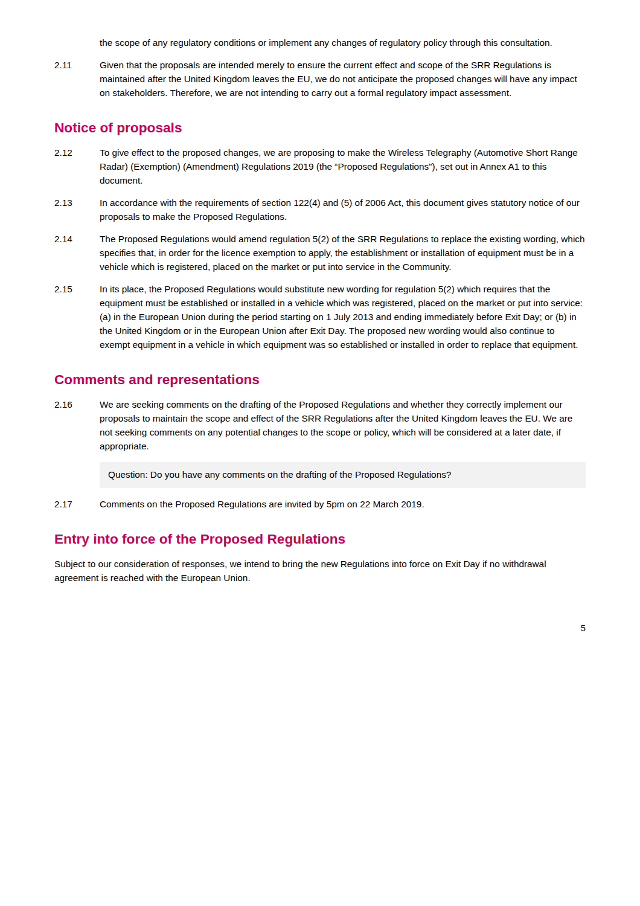the scope of any regulatory conditions or implement any changes of regulatory policy through this consultation.
2.11
Given that the proposals are intended merely to ensure the current effect and scope of the SRR Regulations is maintained after the United Kingdom leaves the EU, we do not anticipate the proposed changes will have any impact on stakeholders. Therefore, we are not intending to carry out a formal regulatory impact assessment.
Notice of proposals
2.12
To give effect to the proposed changes, we are proposing to make the Wireless Telegraphy (Automotive Short Range Radar) (Exemption) (Amendment) Regulations 2019 (the “Proposed Regulations”), set out in Annex A1 to this document.
2.13
In accordance with the requirements of section 122(4) and (5) of 2006 Act, this document gives statutory notice of our proposals to make the Proposed Regulations.
2.14
The Proposed Regulations would amend regulation 5(2) of the SRR Regulations to replace the existing wording, which specifies that, in order for the licence exemption to apply, the establishment or installation of equipment must be in a vehicle which is registered, placed on the market or put into service in the Community.
2.15
In its place, the Proposed Regulations would substitute new wording for regulation 5(2) which requires that the equipment must be established or installed in a vehicle which was registered, placed on the market or put into service: (a) in the European Union during the period starting on 1 July 2013 and ending immediately before Exit Day; or (b) in the United Kingdom or in the European Union after Exit Day. The proposed new wording would also continue to exempt equipment in a vehicle in which equipment was so established or installed in order to replace that equipment.
Comments and representations
2.16
We are seeking comments on the drafting of the Proposed Regulations and whether they correctly implement our proposals to maintain the scope and effect of the SRR Regulations after the United Kingdom leaves the EU. We are not seeking comments on any potential changes to the scope or policy, which will be considered at a later date, if appropriate.
Question: Do you have any comments on the drafting of the Proposed Regulations?
2.17
Comments on the Proposed Regulations are invited by 5pm on 22 March 2019.
Entry into force of the Proposed Regulations
Subject to our consideration of responses, we intend to bring the new Regulations into force on Exit Day if no withdrawal agreement is reached with the European Union.
5